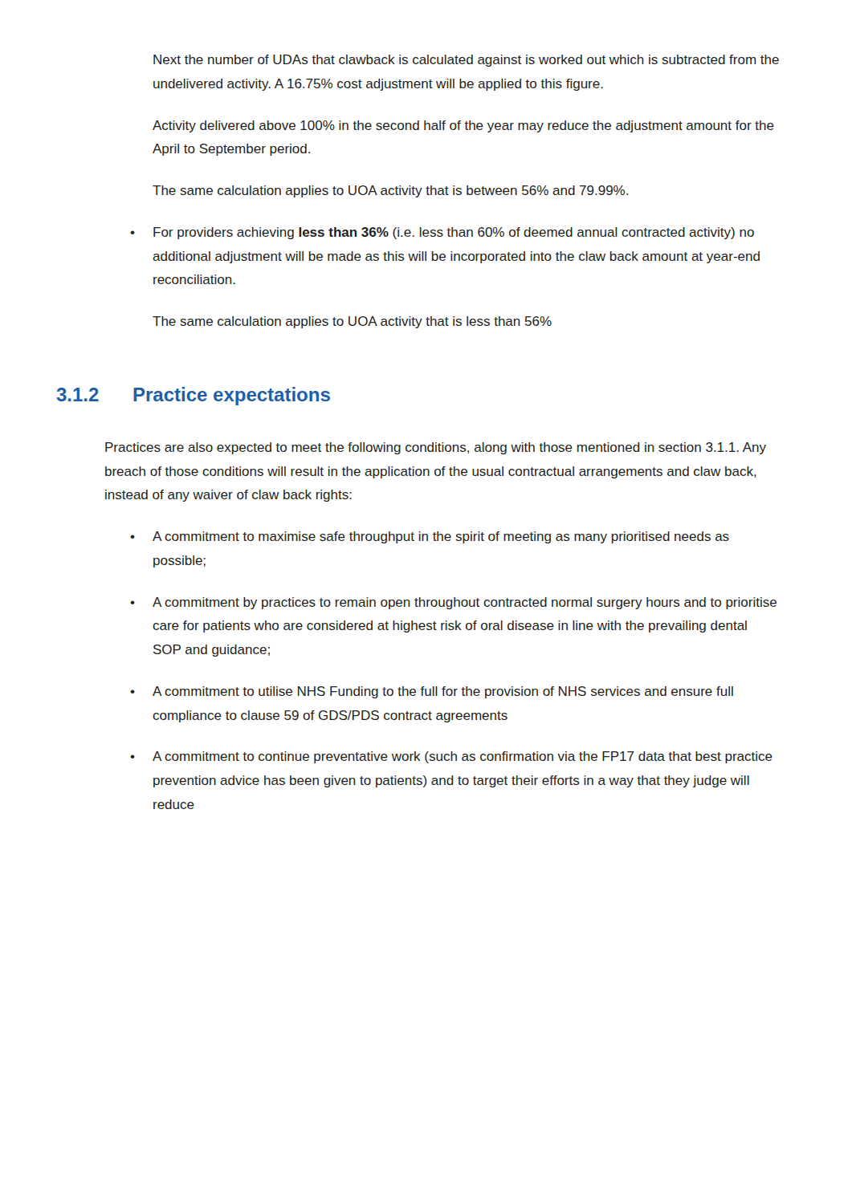Next the number of UDAs that clawback is calculated against is worked out which is subtracted from the undelivered activity. A 16.75% cost adjustment will be applied to this figure.
Activity delivered above 100% in the second half of the year may reduce the adjustment amount for the April to September period.
The same calculation applies to UOA activity that is between 56% and 79.99%.
For providers achieving less than 36% (i.e. less than 60% of deemed annual contracted activity) no additional adjustment will be made as this will be incorporated into the claw back amount at year-end reconciliation.
The same calculation applies to UOA activity that is less than 56%
3.1.2 Practice expectations
Practices are also expected to meet the following conditions, along with those mentioned in section 3.1.1. Any breach of those conditions will result in the application of the usual contractual arrangements and claw back, instead of any waiver of claw back rights:
A commitment to maximise safe throughput in the spirit of meeting as many prioritised needs as possible;
A commitment by practices to remain open throughout contracted normal surgery hours and to prioritise care for patients who are considered at highest risk of oral disease in line with the prevailing dental SOP and guidance;
A commitment to utilise NHS Funding to the full for the provision of NHS services and ensure full compliance to clause 59 of GDS/PDS contract agreements
A commitment to continue preventative work (such as confirmation via the FP17 data that best practice prevention advice has been given to patients) and to target their efforts in a way that they judge will reduce